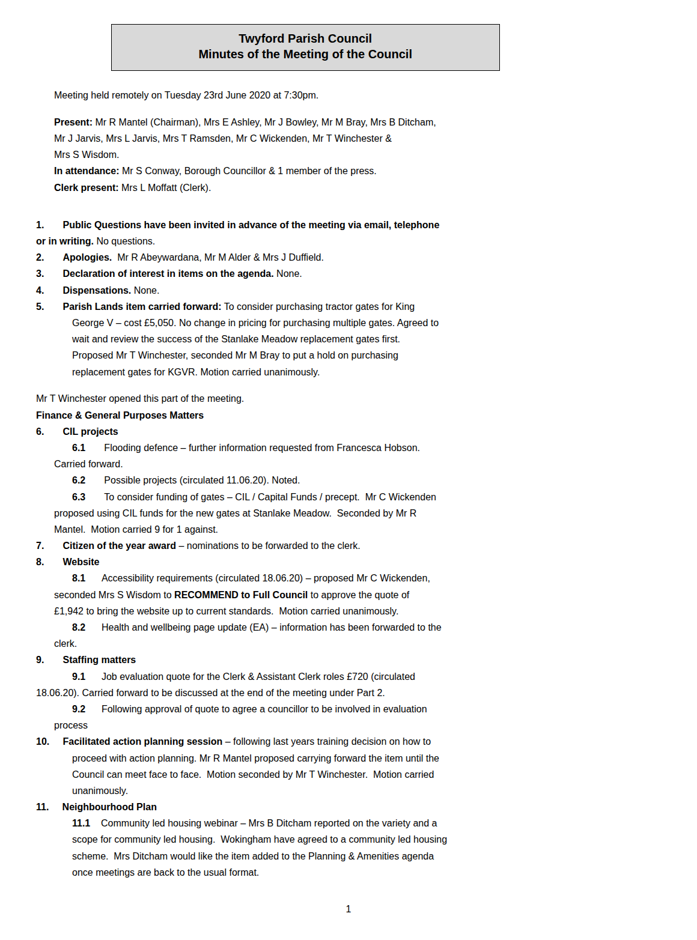Twyford Parish Council
Minutes of the Meeting of the Council
Meeting held remotely on Tuesday 23rd June 2020 at 7:30pm.
Present: Mr R Mantel (Chairman), Mrs E Ashley, Mr J Bowley, Mr M Bray, Mrs B Ditcham,
Mr J Jarvis, Mrs L Jarvis, Mrs T Ramsden, Mr C Wickenden, Mr T Winchester &
Mrs S Wisdom.
In attendance: Mr S Conway, Borough Councillor & 1 member of the press.
Clerk present: Mrs L Moffatt (Clerk).
1. Public Questions have been invited in advance of the meeting via email, telephone
or in writing. No questions.
2. Apologies. Mr R Abeywardana, Mr M Alder & Mrs J Duffield.
3. Declaration of interest in items on the agenda. None.
4. Dispensations. None.
5. Parish Lands item carried forward: To consider purchasing tractor gates for King
George V – cost £5,050. No change in pricing for purchasing multiple gates. Agreed to
wait and review the success of the Stanlake Meadow replacement gates first.
Proposed Mr T Winchester, seconded Mr M Bray to put a hold on purchasing
replacement gates for KGVR. Motion carried unanimously.
Mr T Winchester opened this part of the meeting.
Finance & General Purposes Matters
6. CIL projects
6.1 Flooding defence – further information requested from Francesca Hobson.
Carried forward.
6.2 Possible projects (circulated 11.06.20). Noted.
6.3 To consider funding of gates – CIL / Capital Funds / precept. Mr C Wickenden
proposed using CIL funds for the new gates at Stanlake Meadow. Seconded by Mr R
Mantel. Motion carried 9 for 1 against.
7. Citizen of the year award – nominations to be forwarded to the clerk.
8. Website
8.1 Accessibility requirements (circulated 18.06.20) – proposed Mr C Wickenden,
seconded Mrs S Wisdom to RECOMMEND to Full Council to approve the quote of
£1,942 to bring the website up to current standards. Motion carried unanimously.
8.2 Health and wellbeing page update (EA) – information has been forwarded to the
clerk.
9. Staffing matters
9.1 Job evaluation quote for the Clerk & Assistant Clerk roles £720 (circulated
18.06.20). Carried forward to be discussed at the end of the meeting under Part 2.
9.2 Following approval of quote to agree a councillor to be involved in evaluation
process
10. Facilitated action planning session – following last years training decision on how to
proceed with action planning. Mr R Mantel proposed carrying forward the item until the
Council can meet face to face. Motion seconded by Mr T Winchester. Motion carried
unanimously.
11. Neighbourhood Plan
11.1 Community led housing webinar – Mrs B Ditcham reported on the variety and a
scope for community led housing. Wokingham have agreed to a community led housing
scheme. Mrs Ditcham would like the item added to the Planning & Amenities agenda
once meetings are back to the usual format.
1